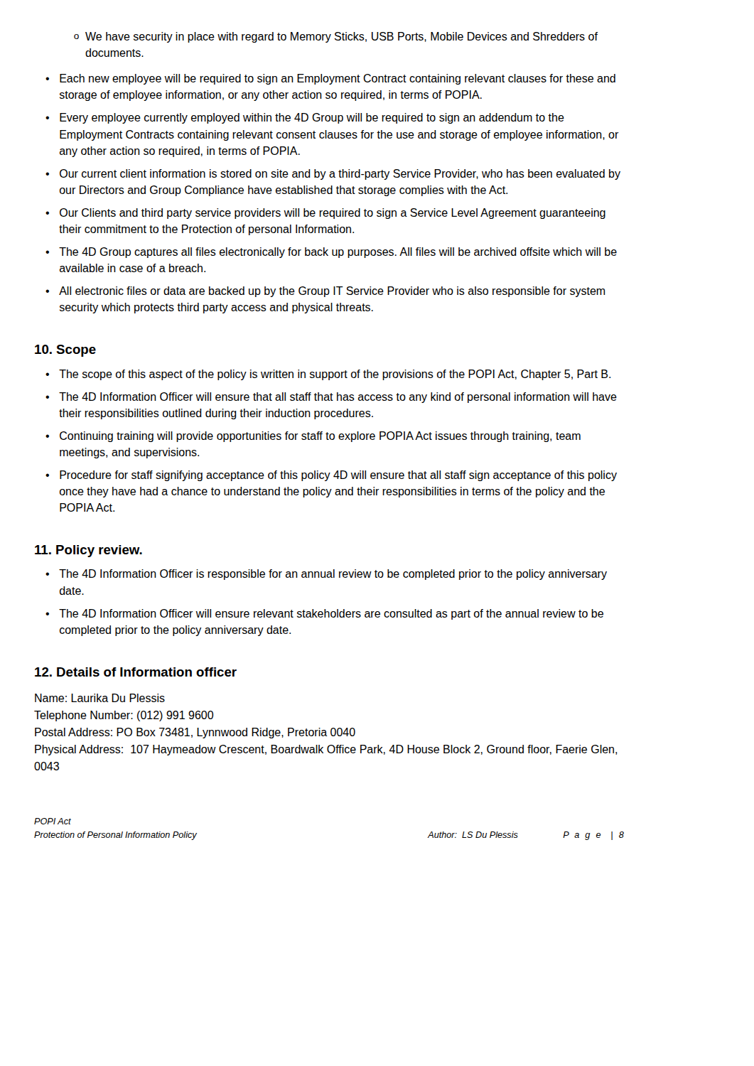We have security in place with regard to Memory Sticks, USB Ports, Mobile Devices and Shredders of documents.
Each new employee will be required to sign an Employment Contract containing relevant clauses for these and storage of employee information, or any other action so required, in terms of POPIA.
Every employee currently employed within the 4D Group will be required to sign an addendum to the Employment Contracts containing relevant consent clauses for the use and storage of employee information, or any other action so required, in terms of POPIA.
Our current client information is stored on site and by a third-party Service Provider, who has been evaluated by our Directors and Group Compliance have established that storage complies with the Act.
Our Clients and third party service providers will be required to sign a Service Level Agreement guaranteeing their commitment to the Protection of personal Information.
The 4D Group captures all files electronically for back up purposes. All files will be archived offsite which will be available in case of a breach.
All electronic files or data are backed up by the Group IT Service Provider who is also responsible for system security which protects third party access and physical threats.
10. Scope
The scope of this aspect of the policy is written in support of the provisions of the POPI Act, Chapter 5, Part B.
The 4D Information Officer will ensure that all staff that has access to any kind of personal information will have their responsibilities outlined during their induction procedures.
Continuing training will provide opportunities for staff to explore POPIA Act issues through training, team meetings, and supervisions.
Procedure for staff signifying acceptance of this policy 4D will ensure that all staff sign acceptance of this policy once they have had a chance to understand the policy and their responsibilities in terms of the policy and the POPIA Act.
11. Policy review.
The 4D Information Officer is responsible for an annual review to be completed prior to the policy anniversary date.
The 4D Information Officer will ensure relevant stakeholders are consulted as part of the annual review to be completed prior to the policy anniversary date.
12. Details of Information officer
Name: Laurika Du Plessis
Telephone Number: (012) 991 9600
Postal Address: PO Box 73481, Lynnwood Ridge, Pretoria 0040
Physical Address: 107 Haymeadow Crescent, Boardwalk Office Park, 4D House Block 2, Ground floor, Faerie Glen, 0043
POPI Act
Protection of Personal Information Policy
Author: LS Du Plessis
P a g e | 8